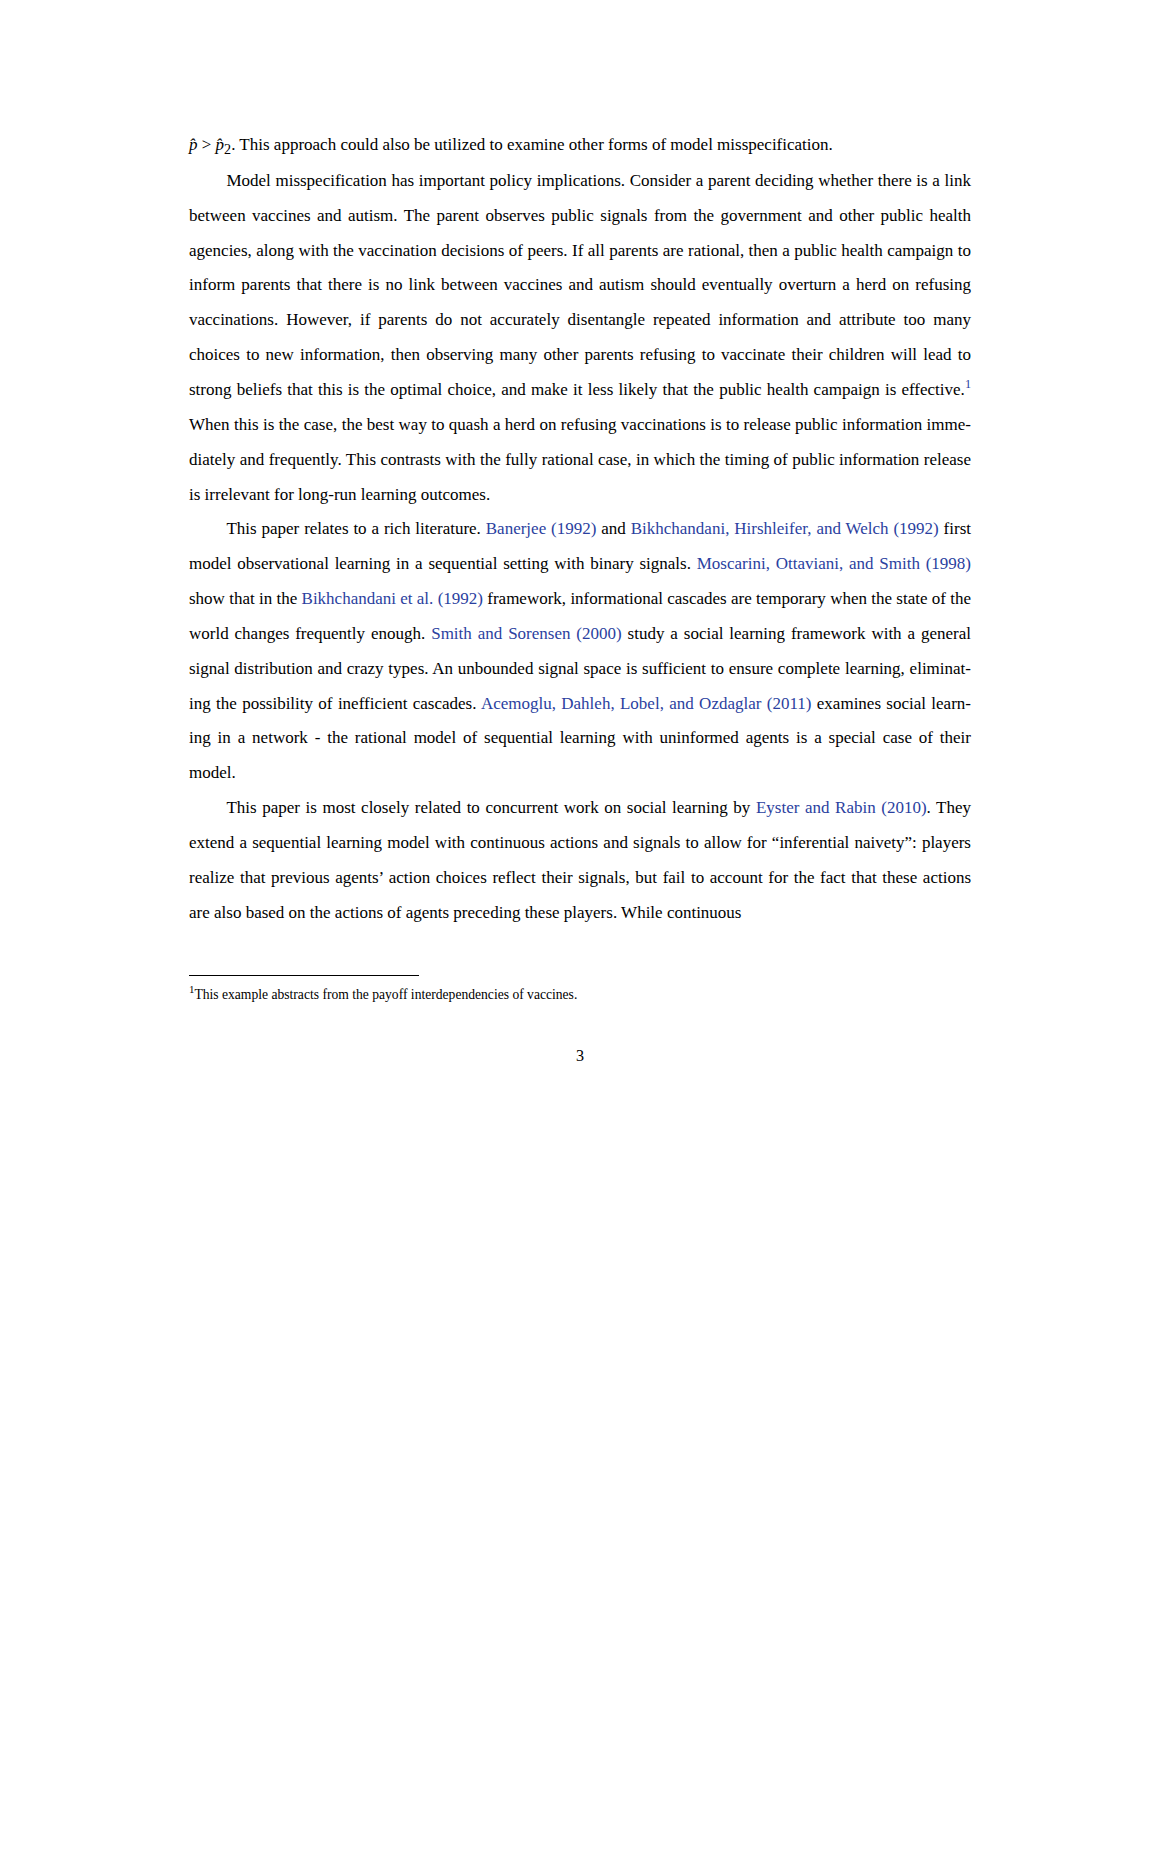p̂ > p̂2. This approach could also be utilized to examine other forms of model misspecification.
Model misspecification has important policy implications. Consider a parent deciding whether there is a link between vaccines and autism. The parent observes public signals from the government and other public health agencies, along with the vaccination decisions of peers. If all parents are rational, then a public health campaign to inform parents that there is no link between vaccines and autism should eventually overturn a herd on refusing vaccinations. However, if parents do not accurately disentangle repeated information and attribute too many choices to new information, then observing many other parents refusing to vaccinate their children will lead to strong beliefs that this is the optimal choice, and make it less likely that the public health campaign is effective.1 When this is the case, the best way to quash a herd on refusing vaccinations is to release public information immediately and frequently. This contrasts with the fully rational case, in which the timing of public information release is irrelevant for long-run learning outcomes.
This paper relates to a rich literature. Banerjee (1992) and Bikhchandani, Hirshleifer, and Welch (1992) first model observational learning in a sequential setting with binary signals. Moscarini, Ottaviani, and Smith (1998) show that in the Bikhchandani et al. (1992) framework, informational cascades are temporary when the state of the world changes frequently enough. Smith and Sorensen (2000) study a social learning framework with a general signal distribution and crazy types. An unbounded signal space is sufficient to ensure complete learning, eliminating the possibility of inefficient cascades. Acemoglu, Dahleh, Lobel, and Ozdaglar (2011) examines social learning in a network - the rational model of sequential learning with uninformed agents is a special case of their model.
This paper is most closely related to concurrent work on social learning by Eyster and Rabin (2010). They extend a sequential learning model with continuous actions and signals to allow for “inferential naivety”: players realize that previous agents’ action choices reflect their signals, but fail to account for the fact that these actions are also based on the actions of agents preceding these players. While continuous
1This example abstracts from the payoff interdependencies of vaccines.
3